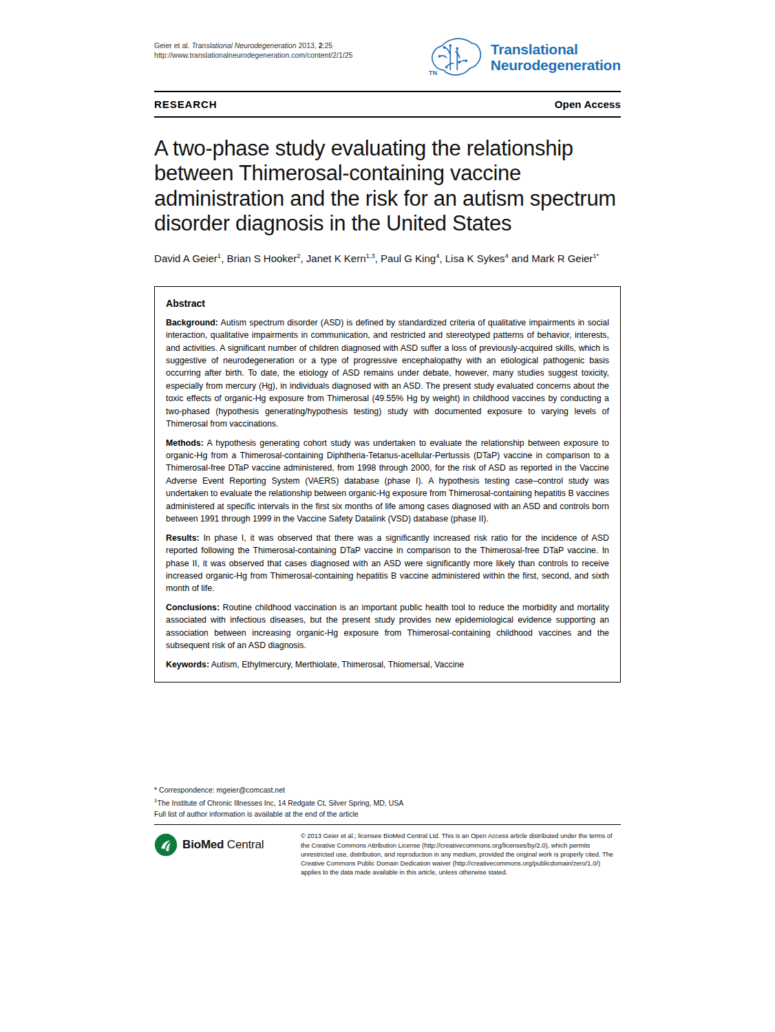Geier et al. Translational Neurodegeneration 2013, 2:25
http://www.translationalneurodegeneration.com/content/2/1/25
TN
Translational
Neurodegeneration
RESEARCH
Open Access
A two-phase study evaluating the relationship between Thimerosal-containing vaccine administration and the risk for an autism spectrum disorder diagnosis in the United States
David A Geier1, Brian S Hooker2, Janet K Kern1,3, Paul G King4, Lisa K Sykes4 and Mark R Geier1*
Abstract
Background: Autism spectrum disorder (ASD) is defined by standardized criteria of qualitative impairments in social interaction, qualitative impairments in communication, and restricted and stereotyped patterns of behavior, interests, and activities. A significant number of children diagnosed with ASD suffer a loss of previously-acquired skills, which is suggestive of neurodegeneration or a type of progressive encephalopathy with an etiological pathogenic basis occurring after birth. To date, the etiology of ASD remains under debate, however, many studies suggest toxicity, especially from mercury (Hg), in individuals diagnosed with an ASD. The present study evaluated concerns about the toxic effects of organic-Hg exposure from Thimerosal (49.55% Hg by weight) in childhood vaccines by conducting a two-phased (hypothesis generating/hypothesis testing) study with documented exposure to varying levels of Thimerosal from vaccinations.
Methods: A hypothesis generating cohort study was undertaken to evaluate the relationship between exposure to organic-Hg from a Thimerosal-containing Diphtheria-Tetanus-acellular-Pertussis (DTaP) vaccine in comparison to a Thimerosal-free DTaP vaccine administered, from 1998 through 2000, for the risk of ASD as reported in the Vaccine Adverse Event Reporting System (VAERS) database (phase I). A hypothesis testing case–control study was undertaken to evaluate the relationship between organic-Hg exposure from Thimerosal-containing hepatitis B vaccines administered at specific intervals in the first six months of life among cases diagnosed with an ASD and controls born between 1991 through 1999 in the Vaccine Safety Datalink (VSD) database (phase II).
Results: In phase I, it was observed that there was a significantly increased risk ratio for the incidence of ASD reported following the Thimerosal-containing DTaP vaccine in comparison to the Thimerosal-free DTaP vaccine. In phase II, it was observed that cases diagnosed with an ASD were significantly more likely than controls to receive increased organic-Hg from Thimerosal-containing hepatitis B vaccine administered within the first, second, and sixth month of life.
Conclusions: Routine childhood vaccination is an important public health tool to reduce the morbidity and mortality associated with infectious diseases, but the present study provides new epidemiological evidence supporting an association between increasing organic-Hg exposure from Thimerosal-containing childhood vaccines and the subsequent risk of an ASD diagnosis.
Keywords: Autism, Ethylmercury, Merthiolate, Thimerosal, Thiomersal, Vaccine
* Correspondence: mgeier@comcast.net
1The Institute of Chronic Illnesses Inc, 14 Redgate Ct, Silver Spring, MD, USA
Full list of author information is available at the end of the article
BioMed Central
© 2013 Geier et al.; licensee BioMed Central Ltd. This is an Open Access article distributed under the terms of the Creative Commons Attribution License (http://creativecommons.org/licenses/by/2.0), which permits unrestricted use, distribution, and reproduction in any medium, provided the original work is properly cited. The Creative Commons Public Domain Dedication waiver (http://creativecommons.org/publicdomain/zero/1.0/) applies to the data made available in this article, unless otherwise stated.